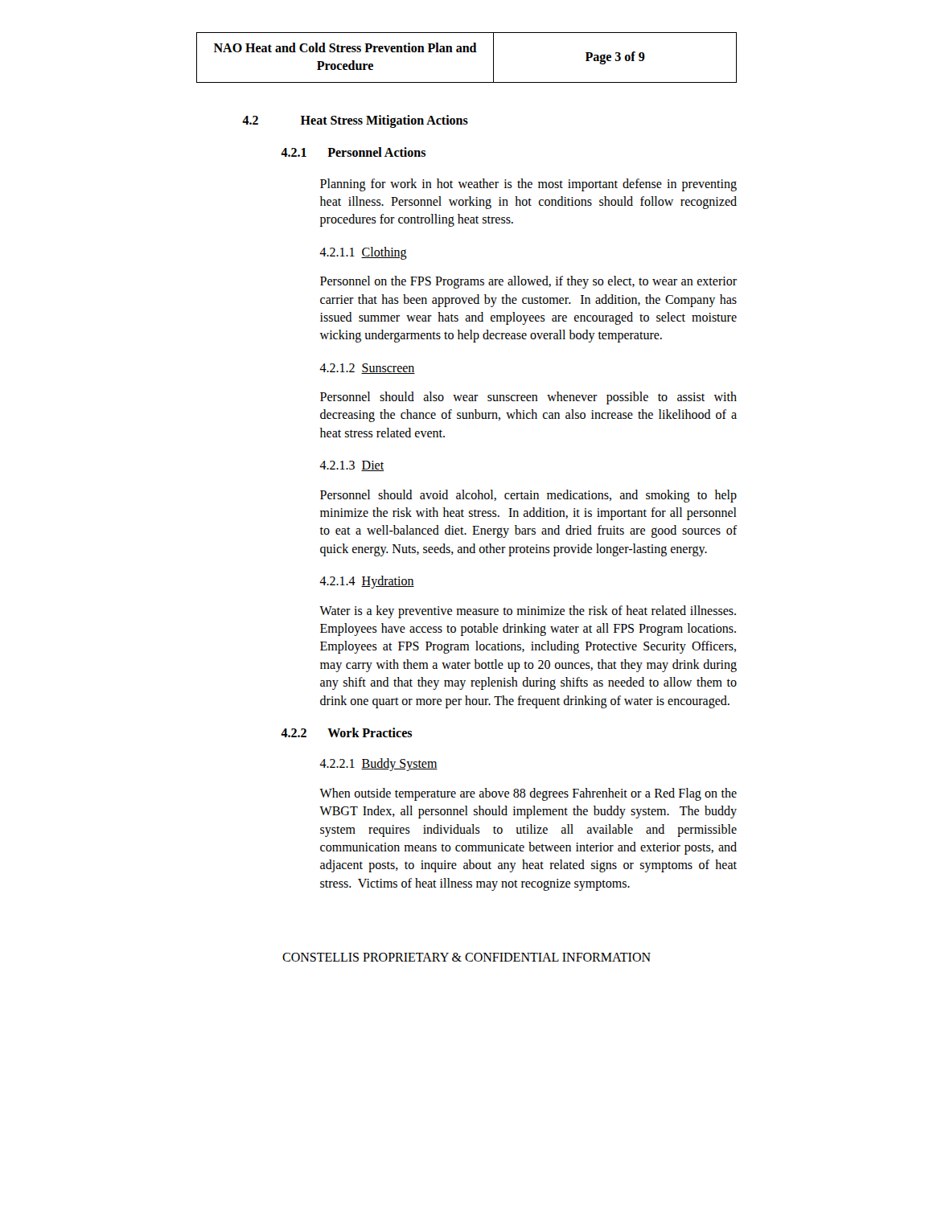| NAO Heat and Cold Stress Prevention Plan and Procedure | Page 3 of 9 |
4.2 Heat Stress Mitigation Actions
4.2.1 Personnel Actions
Planning for work in hot weather is the most important defense in preventing heat illness. Personnel working in hot conditions should follow recognized procedures for controlling heat stress.
4.2.1.1 Clothing
Personnel on the FPS Programs are allowed, if they so elect, to wear an exterior carrier that has been approved by the customer. In addition, the Company has issued summer wear hats and employees are encouraged to select moisture wicking undergarments to help decrease overall body temperature.
4.2.1.2 Sunscreen
Personnel should also wear sunscreen whenever possible to assist with decreasing the chance of sunburn, which can also increase the likelihood of a heat stress related event.
4.2.1.3 Diet
Personnel should avoid alcohol, certain medications, and smoking to help minimize the risk with heat stress. In addition, it is important for all personnel to eat a well-balanced diet. Energy bars and dried fruits are good sources of quick energy. Nuts, seeds, and other proteins provide longer-lasting energy.
4.2.1.4 Hydration
Water is a key preventive measure to minimize the risk of heat related illnesses. Employees have access to potable drinking water at all FPS Program locations. Employees at FPS Program locations, including Protective Security Officers, may carry with them a water bottle up to 20 ounces, that they may drink during any shift and that they may replenish during shifts as needed to allow them to drink one quart or more per hour. The frequent drinking of water is encouraged.
4.2.2 Work Practices
4.2.2.1 Buddy System
When outside temperature are above 88 degrees Fahrenheit or a Red Flag on the WBGT Index, all personnel should implement the buddy system. The buddy system requires individuals to utilize all available and permissible communication means to communicate between interior and exterior posts, and adjacent posts, to inquire about any heat related signs or symptoms of heat stress. Victims of heat illness may not recognize symptoms.
CONSTELLIS PROPRIETARY & CONFIDENTIAL INFORMATION